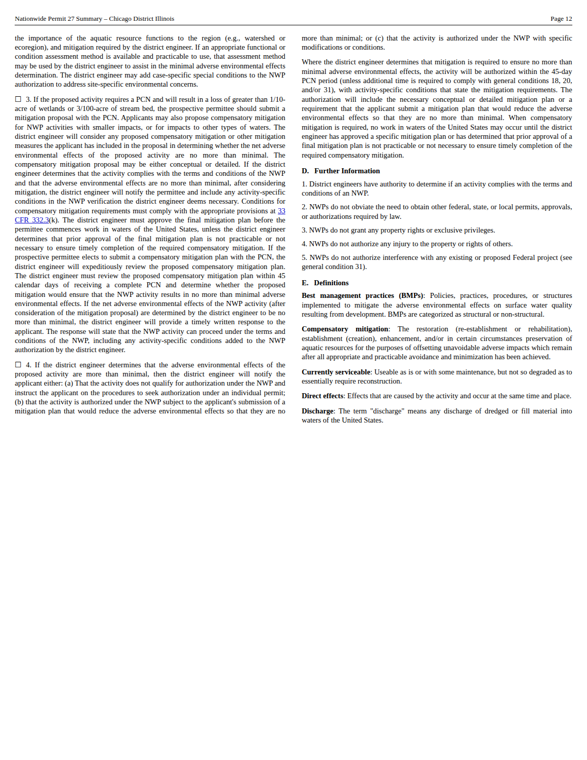Nationwide Permit 27 Summary – Chicago District Illinois Page 12
the importance of the aquatic resource functions to the region (e.g., watershed or ecoregion), and mitigation required by the district engineer. If an appropriate functional or condition assessment method is available and practicable to use, that assessment method may be used by the district engineer to assist in the minimal adverse environmental effects determination. The district engineer may add case-specific special conditions to the NWP authorization to address site-specific environmental concerns.
3. If the proposed activity requires a PCN and will result in a loss of greater than 1/10-acre of wetlands or 3/100-acre of stream bed, the prospective permittee should submit a mitigation proposal with the PCN. Applicants may also propose compensatory mitigation for NWP activities with smaller impacts, or for impacts to other types of waters. The district engineer will consider any proposed compensatory mitigation or other mitigation measures the applicant has included in the proposal in determining whether the net adverse environmental effects of the proposed activity are no more than minimal. The compensatory mitigation proposal may be either conceptual or detailed. If the district engineer determines that the activity complies with the terms and conditions of the NWP and that the adverse environmental effects are no more than minimal, after considering mitigation, the district engineer will notify the permittee and include any activity-specific conditions in the NWP verification the district engineer deems necessary. Conditions for compensatory mitigation requirements must comply with the appropriate provisions at 33 CFR 332.3(k). The district engineer must approve the final mitigation plan before the permittee commences work in waters of the United States, unless the district engineer determines that prior approval of the final mitigation plan is not practicable or not necessary to ensure timely completion of the required compensatory mitigation. If the prospective permittee elects to submit a compensatory mitigation plan with the PCN, the district engineer will expeditiously review the proposed compensatory mitigation plan. The district engineer must review the proposed compensatory mitigation plan within 45 calendar days of receiving a complete PCN and determine whether the proposed mitigation would ensure that the NWP activity results in no more than minimal adverse environmental effects. If the net adverse environmental effects of the NWP activity (after consideration of the mitigation proposal) are determined by the district engineer to be no more than minimal, the district engineer will provide a timely written response to the applicant. The response will state that the NWP activity can proceed under the terms and conditions of the NWP, including any activity-specific conditions added to the NWP authorization by the district engineer.
4. If the district engineer determines that the adverse environmental effects of the proposed activity are more than minimal, then the district engineer will notify the applicant either: (a) That the activity does not qualify for authorization under the NWP and instruct the applicant on the procedures to seek authorization under an individual permit; (b) that the activity is authorized under the NWP subject to the applicant's submission of a mitigation plan that would reduce the adverse environmental effects so that they are no more than minimal; or (c) that the activity is authorized under the NWP with specific modifications or conditions.
Where the district engineer determines that mitigation is required to ensure no more than minimal adverse environmental effects, the activity will be authorized within the 45-day PCN period (unless additional time is required to comply with general conditions 18, 20, and/or 31), with activity-specific conditions that state the mitigation requirements. The authorization will include the necessary conceptual or detailed mitigation plan or a requirement that the applicant submit a mitigation plan that would reduce the adverse environmental effects so that they are no more than minimal. When compensatory mitigation is required, no work in waters of the United States may occur until the district engineer has approved a specific mitigation plan or has determined that prior approval of a final mitigation plan is not practicable or not necessary to ensure timely completion of the required compensatory mitigation.
D. Further Information
1. District engineers have authority to determine if an activity complies with the terms and conditions of an NWP.
2. NWPs do not obviate the need to obtain other federal, state, or local permits, approvals, or authorizations required by law.
3. NWPs do not grant any property rights or exclusive privileges.
4. NWPs do not authorize any injury to the property or rights of others.
5. NWPs do not authorize interference with any existing or proposed Federal project (see general condition 31).
E. Definitions
Best management practices (BMPs): Policies, practices, procedures, or structures implemented to mitigate the adverse environmental effects on surface water quality resulting from development. BMPs are categorized as structural or non-structural.
Compensatory mitigation: The restoration (re-establishment or rehabilitation), establishment (creation), enhancement, and/or in certain circumstances preservation of aquatic resources for the purposes of offsetting unavoidable adverse impacts which remain after all appropriate and practicable avoidance and minimization has been achieved.
Currently serviceable: Useable as is or with some maintenance, but not so degraded as to essentially require reconstruction.
Direct effects: Effects that are caused by the activity and occur at the same time and place.
Discharge: The term "discharge" means any discharge of dredged or fill material into waters of the United States.